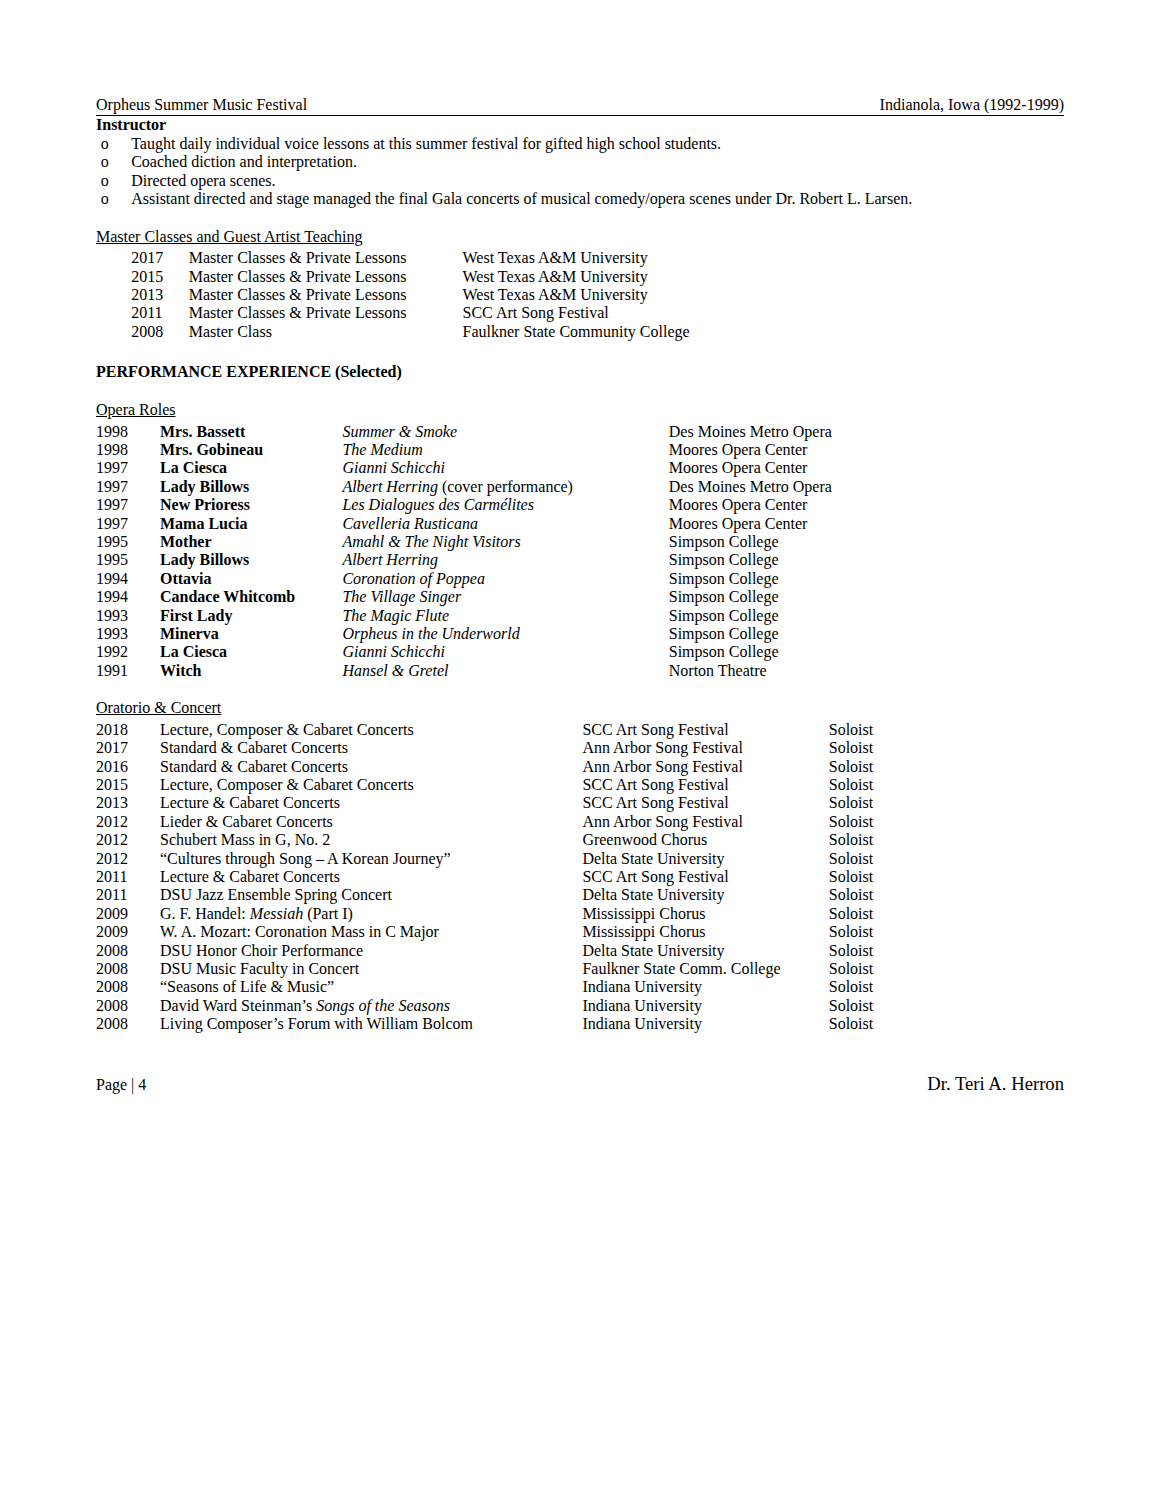Orpheus Summer Music Festival Indianola, Iowa (1992-1999)
Instructor
Taught daily individual voice lessons at this summer festival for gifted high school students.
Coached diction and interpretation.
Directed opera scenes.
Assistant directed and stage managed the final Gala concerts of musical comedy/opera scenes under Dr. Robert L. Larsen.
Master Classes and Guest Artist Teaching
| 2017 | Master Classes & Private Lessons | West Texas A&M University |
| 2015 | Master Classes & Private Lessons | West Texas A&M University |
| 2013 | Master Classes & Private Lessons | West Texas A&M University |
| 2011 | Master Classes & Private Lessons | SCC Art Song Festival |
| 2008 | Master Class | Faulkner State Community College |
PERFORMANCE EXPERIENCE (Selected)
Opera Roles
| 1998 | Mrs. Bassett | Summer & Smoke | Des Moines Metro Opera |
| 1998 | Mrs. Gobineau | The Medium | Moores Opera Center |
| 1997 | La Ciesca | Gianni Schicchi | Moores Opera Center |
| 1997 | Lady Billows | Albert Herring (cover performance) | Des Moines Metro Opera |
| 1997 | New Prioress | Les Dialogues des Carmélites | Moores Opera Center |
| 1997 | Mama Lucia | Cavelleria Rusticana | Moores Opera Center |
| 1995 | Mother | Amahl & The Night Visitors | Simpson College |
| 1995 | Lady Billows | Albert Herring | Simpson College |
| 1994 | Ottavia | Coronation of Poppea | Simpson College |
| 1994 | Candace Whitcomb | The Village Singer | Simpson College |
| 1993 | First Lady | The Magic Flute | Simpson College |
| 1993 | Minerva | Orpheus in the Underworld | Simpson College |
| 1992 | La Ciesca | Gianni Schicchi | Simpson College |
| 1991 | Witch | Hansel & Gretel | Norton Theatre |
Oratorio & Concert
| 2018 | Lecture, Composer & Cabaret Concerts | SCC Art Song Festival | Soloist |
| 2017 | Standard & Cabaret Concerts | Ann Arbor Song Festival | Soloist |
| 2016 | Standard & Cabaret Concerts | Ann Arbor Song Festival | Soloist |
| 2015 | Lecture, Composer & Cabaret Concerts | SCC Art Song Festival | Soloist |
| 2013 | Lecture & Cabaret Concerts | SCC Art Song Festival | Soloist |
| 2012 | Lieder & Cabaret Concerts | Ann Arbor Song Festival | Soloist |
| 2012 | Schubert Mass in G, No. 2 | Greenwood Chorus | Soloist |
| 2012 | “Cultures through Song – A Korean Journey” | Delta State University | Soloist |
| 2011 | Lecture & Cabaret Concerts | SCC Art Song Festival | Soloist |
| 2011 | DSU Jazz Ensemble Spring Concert | Delta State University | Soloist |
| 2009 | G. F. Handel: Messiah (Part I) | Mississippi Chorus | Soloist |
| 2009 | W. A. Mozart: Coronation Mass in C Major | Mississippi Chorus | Soloist |
| 2008 | DSU Honor Choir Performance | Delta State University | Soloist |
| 2008 | DSU Music Faculty in Concert | Faulkner State Comm. College | Soloist |
| 2008 | “Seasons of Life & Music” | Indiana University | Soloist |
| 2008 | David Ward Steinman’s Songs of the Seasons | Indiana University | Soloist |
| 2008 | Living Composer’s Forum with William Bolcom | Indiana University | Soloist |
Page | 4 Dr. Teri A. Herron